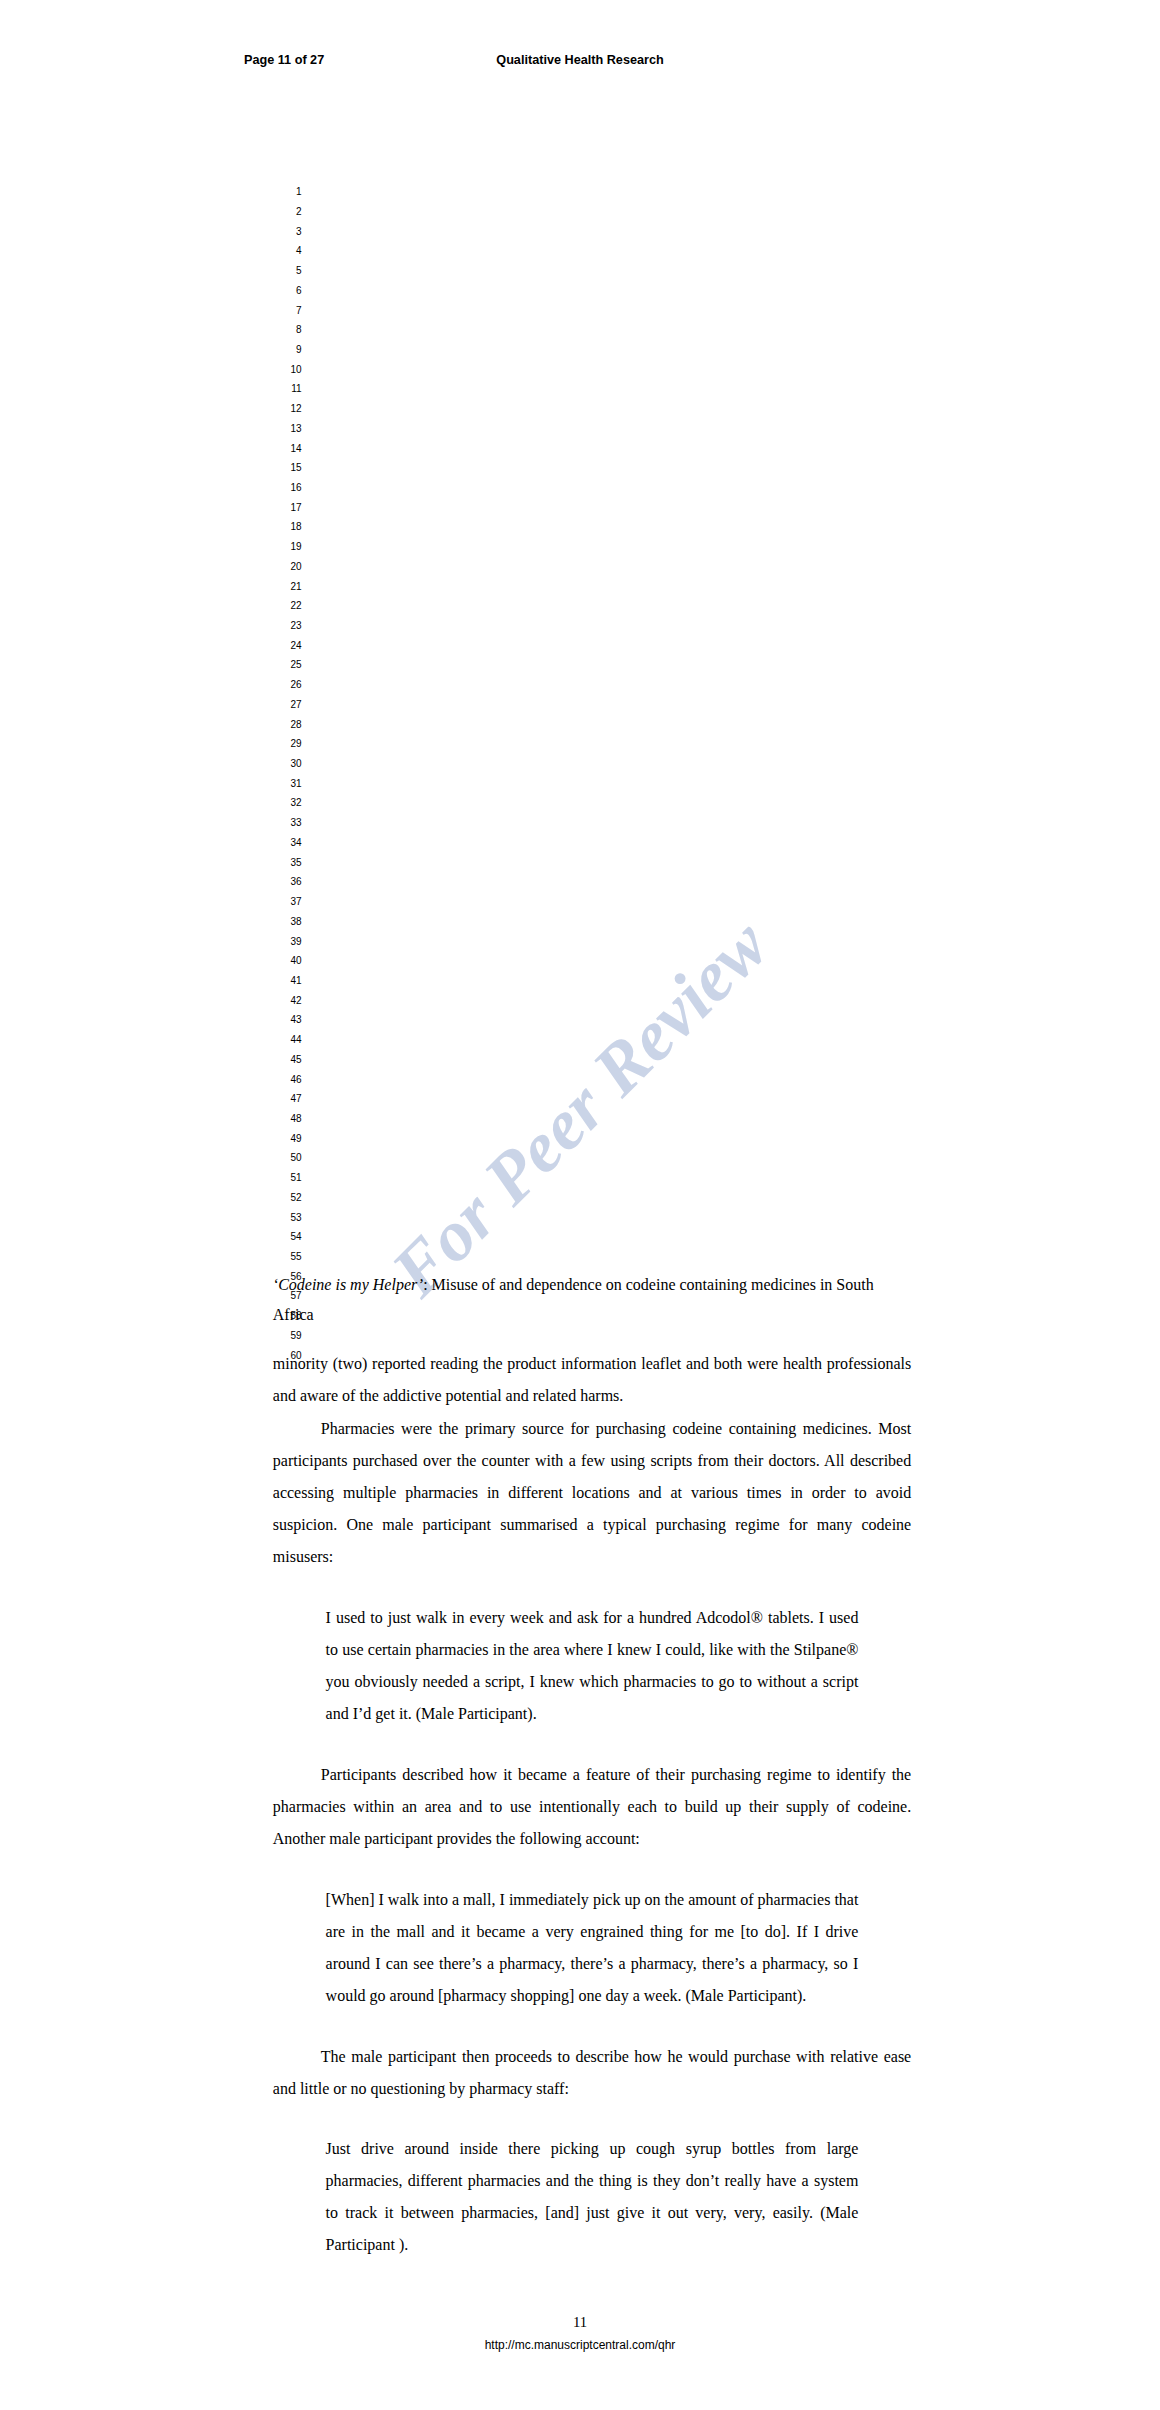For Peer Review
Page 11 of 27
Qualitative Health Research
12345 678910 1112131415 1617181920 2122232425 2627282930 3132333435 3637383940 4142434445 4647484950 5152535455 5657585960
‘Codeine is my Helper’: Misuse of and dependence on codeine containing medicines in South Africa
minority (two) reported reading the product information leaflet and both were health professionals and aware of the addictive potential and related harms.
Pharmacies were the primary source for purchasing codeine containing medicines. Most participants purchased over the counter with a few using scripts from their doctors. All described accessing multiple pharmacies in different locations and at various times in order to avoid suspicion. One male participant summarised a typical purchasing regime for many codeine misusers:
I used to just walk in every week and ask for a hundred Adcodol® tablets. I used to use certain pharmacies in the area where I knew I could, like with the Stilpane® you obviously needed a script, I knew which pharmacies to go to without a script and I’d get it. (Male Participant).
Participants described how it became a feature of their purchasing regime to identify the pharmacies within an area and to use intentionally each to build up their supply of codeine. Another male participant provides the following account:
[When] I walk into a mall, I immediately pick up on the amount of pharmacies that are in the mall and it became a very engrained thing for me [to do]. If I drive around I can see there’s a pharmacy, there’s a pharmacy, there’s a pharmacy, so I would go around [pharmacy shopping] one day a week. (Male Participant).
The male participant then proceeds to describe how he would purchase with relative ease and little or no questioning by pharmacy staff:
Just drive around inside there picking up cough syrup bottles from large pharmacies, different pharmacies and the thing is they don’t really have a system to track it between pharmacies, [and] just give it out very, very, easily. (Male Participant ).
11
http://mc.manuscriptcentral.com/qhr